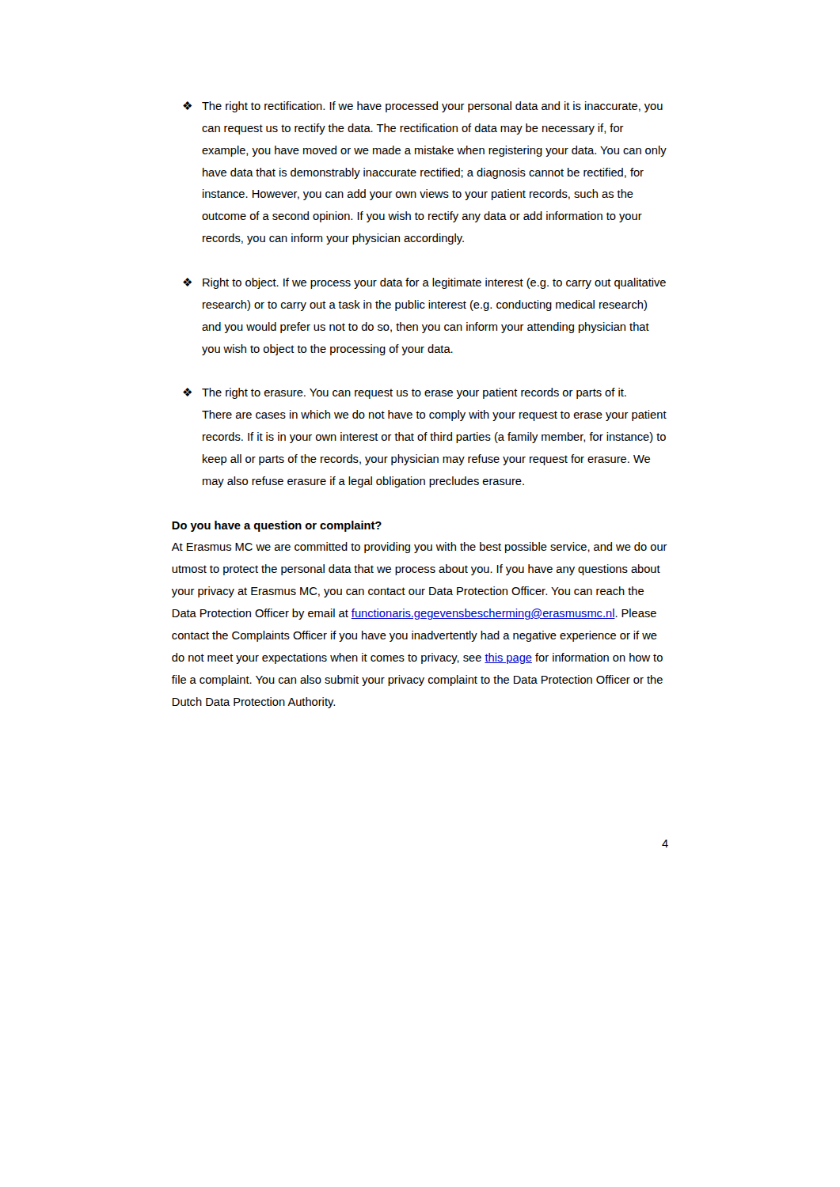The right to rectification. If we have processed your personal data and it is inaccurate, you can request us to rectify the data. The rectification of data may be necessary if, for example, you have moved or we made a mistake when registering your data. You can only have data that is demonstrably inaccurate rectified; a diagnosis cannot be rectified, for instance. However, you can add your own views to your patient records, such as the outcome of a second opinion. If you wish to rectify any data or add information to your records, you can inform your physician accordingly.
Right to object. If we process your data for a legitimate interest (e.g. to carry out qualitative research) or to carry out a task in the public interest (e.g. conducting medical research) and you would prefer us not to do so, then you can inform your attending physician that you wish to object to the processing of your data.
The right to erasure. You can request us to erase your patient records or parts of it.
There are cases in which we do not have to comply with your request to erase your patient records. If it is in your own interest or that of third parties (a family member, for instance) to keep all or parts of the records, your physician may refuse your request for erasure. We may also refuse erasure if a legal obligation precludes erasure.
Do you have a question or complaint?
At Erasmus MC we are committed to providing you with the best possible service, and we do our utmost to protect the personal data that we process about you. If you have any questions about your privacy at Erasmus MC, you can contact our Data Protection Officer. You can reach the Data Protection Officer by email at functionaris.gegevensbescherming@erasmusmc.nl. Please contact the Complaints Officer if you have you inadvertently had a negative experience or if we do not meet your expectations when it comes to privacy, see this page for information on how to file a complaint. You can also submit your privacy complaint to the Data Protection Officer or the Dutch Data Protection Authority.
4